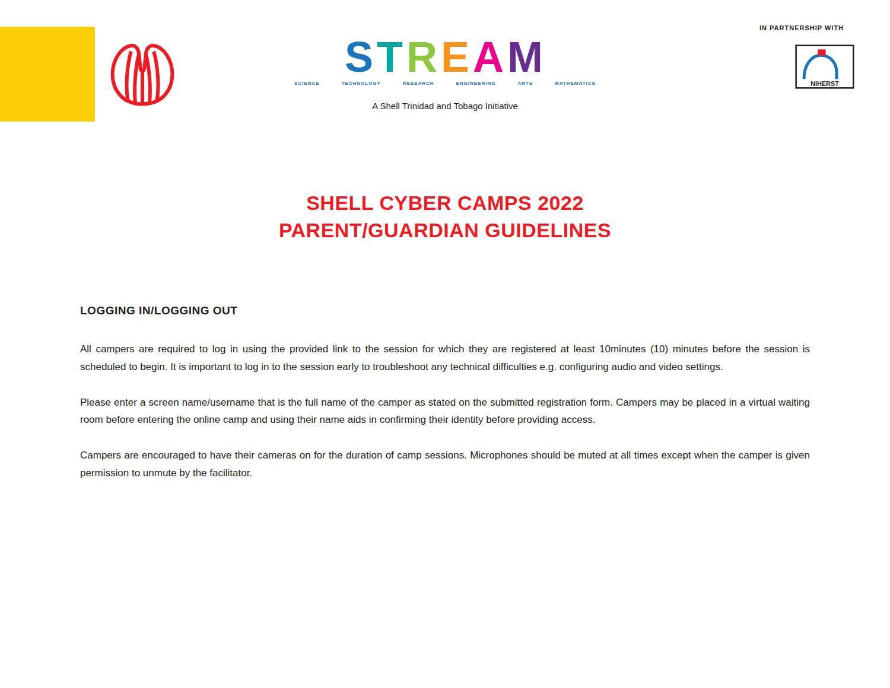STREAM
Science Technology Research Engineering Arts Mathematics
A Shell Trinidad and Tobago Initiative
In partnership with
NIHERST
Shell Cyber Camps 2022
Parent/Guardian Guidelines
Logging In/Logging Out
All campers are required to log in using the provided link to the session for which they are registered at least 10minutes (10) minutes before the session is scheduled to begin. It is important to log in to the session early to troubleshoot any technical difficulties e.g. configuring audio and video settings.
Please enter a screen name/username that is the full name of the camper as stated on the submitted registration form. Campers may be placed in a virtual waiting room before entering the online camp and using their name aids in confirming their identity before providing access.
Campers are encouraged to have their cameras on for the duration of camp sessions. Microphones should be muted at all times except when the camper is given permission to unmute by the facilitator.